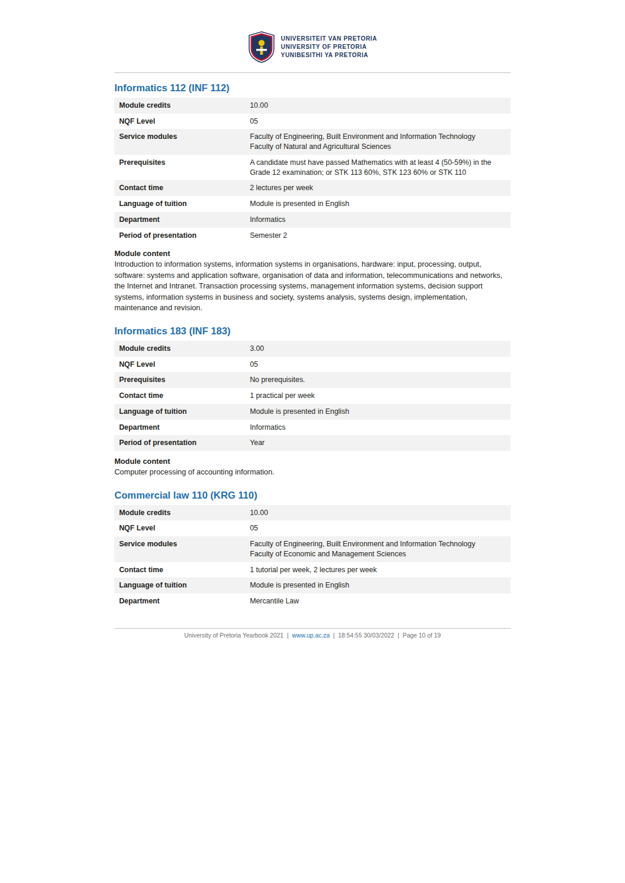Universiteit van Pretoria University of Pretoria Yunibesithi ya Pretoria
Informatics 112 (INF 112)
| Module credits | 10.00 |
| NQF Level | 05 |
| Service modules | Faculty of Engineering, Built Environment and Information Technology Faculty of Natural and Agricultural Sciences |
| Prerequisites | A candidate must have passed Mathematics with at least 4 (50-59%) in the Grade 12 examination; or STK 113 60%, STK 123 60% or STK 110 |
| Contact time | 2 lectures per week |
| Language of tuition | Module is presented in English |
| Department | Informatics |
| Period of presentation | Semester 2 |
Module content
Introduction to information systems, information systems in organisations, hardware: input, processing, output, software: systems and application software, organisation of data and information, telecommunications and networks, the Internet and Intranet. Transaction processing systems, management information systems, decision support systems, information systems in business and society, systems analysis, systems design, implementation, maintenance and revision.
Informatics 183 (INF 183)
| Module credits | 3.00 |
| NQF Level | 05 |
| Prerequisites | No prerequisites. |
| Contact time | 1 practical per week |
| Language of tuition | Module is presented in English |
| Department | Informatics |
| Period of presentation | Year |
Module content
Computer processing of accounting information.
Commercial law 110 (KRG 110)
| Module credits | 10.00 |
| NQF Level | 05 |
| Service modules | Faculty of Engineering, Built Environment and Information Technology Faculty of Economic and Management Sciences |
| Contact time | 1 tutorial per week, 2 lectures per week |
| Language of tuition | Module is presented in English |
| Department | Mercantile Law |
University of Pretoria Yearbook 2021 | www.up.ac.za | 18:54:55 30/03/2022 | Page 10 of 19